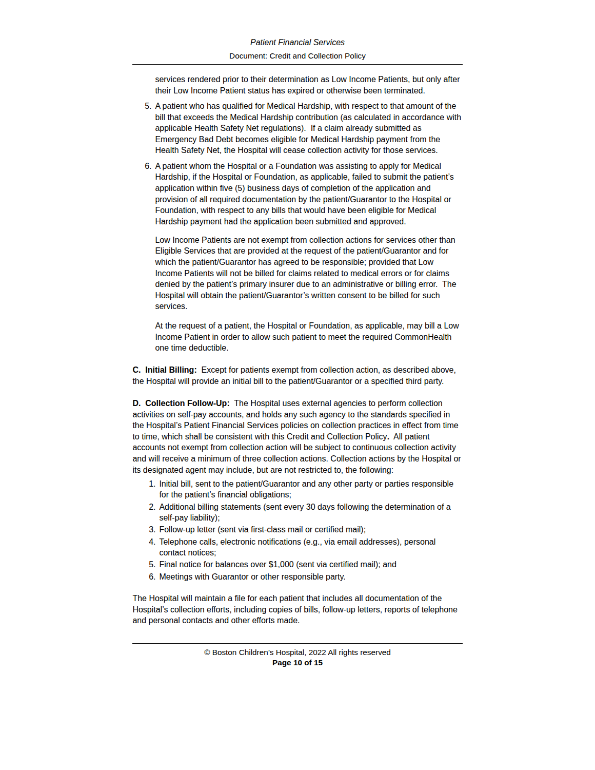Patient Financial Services
Document: Credit and Collection Policy
services rendered prior to their determination as Low Income Patients, but only after their Low Income Patient status has expired or otherwise been terminated.
A patient who has qualified for Medical Hardship, with respect to that amount of the bill that exceeds the Medical Hardship contribution (as calculated in accordance with applicable Health Safety Net regulations). If a claim already submitted as Emergency Bad Debt becomes eligible for Medical Hardship payment from the Health Safety Net, the Hospital will cease collection activity for those services.
A patient whom the Hospital or a Foundation was assisting to apply for Medical Hardship, if the Hospital or Foundation, as applicable, failed to submit the patient’s application within five (5) business days of completion of the application and provision of all required documentation by the patient/Guarantor to the Hospital or Foundation, with respect to any bills that would have been eligible for Medical Hardship payment had the application been submitted and approved.
Low Income Patients are not exempt from collection actions for services other than Eligible Services that are provided at the request of the patient/Guarantor and for which the patient/Guarantor has agreed to be responsible; provided that Low Income Patients will not be billed for claims related to medical errors or for claims denied by the patient’s primary insurer due to an administrative or billing error. The Hospital will obtain the patient/Guarantor’s written consent to be billed for such services.
At the request of a patient, the Hospital or Foundation, as applicable, may bill a Low Income Patient in order to allow such patient to meet the required CommonHealth one time deductible.
C. Initial Billing: Except for patients exempt from collection action, as described above, the Hospital will provide an initial bill to the patient/Guarantor or a specified third party.
D. Collection Follow-Up: The Hospital uses external agencies to perform collection activities on self-pay accounts, and holds any such agency to the standards specified in the Hospital’s Patient Financial Services policies on collection practices in effect from time to time, which shall be consistent with this Credit and Collection Policy. All patient accounts not exempt from collection action will be subject to continuous collection activity and will receive a minimum of three collection actions. Collection actions by the Hospital or its designated agent may include, but are not restricted to, the following:
Initial bill, sent to the patient/Guarantor and any other party or parties responsible for the patient’s financial obligations;
Additional billing statements (sent every 30 days following the determination of a self-pay liability);
Follow-up letter (sent via first-class mail or certified mail);
Telephone calls, electronic notifications (e.g., via email addresses), personal contact notices;
Final notice for balances over $1,000 (sent via certified mail); and
Meetings with Guarantor or other responsible party.
The Hospital will maintain a file for each patient that includes all documentation of the Hospital’s collection efforts, including copies of bills, follow-up letters, reports of telephone and personal contacts and other efforts made.
© Boston Children’s Hospital, 2022 All rights reserved
Page 10 of 15